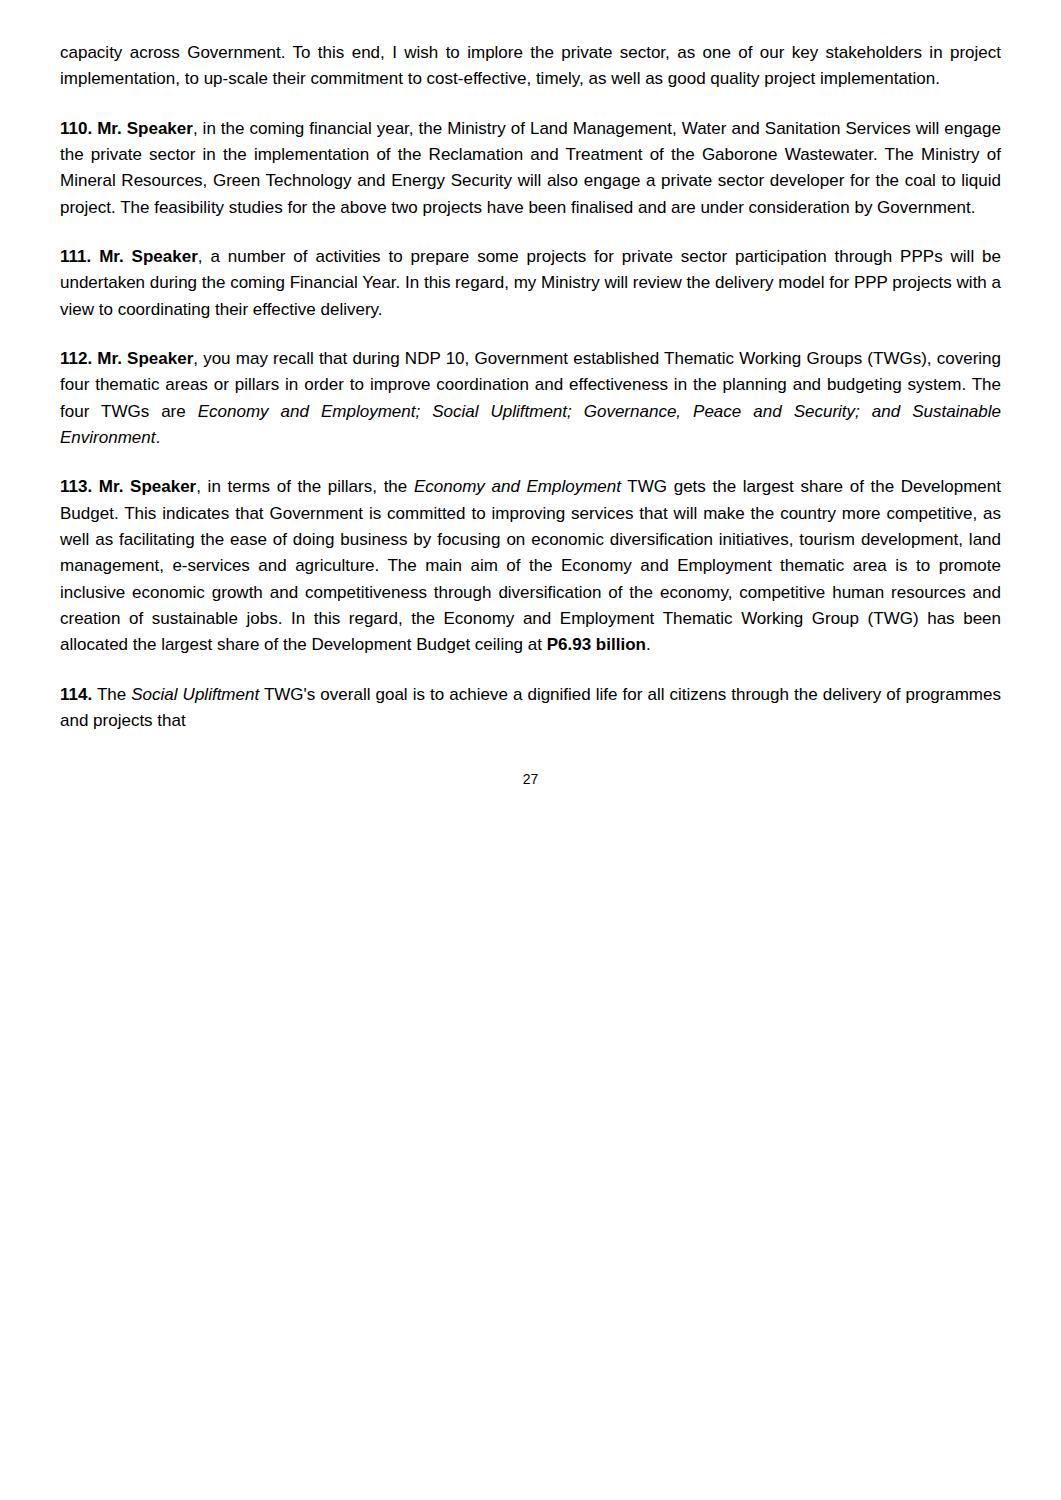capacity across Government. To this end, I wish to implore the private sector, as one of our key stakeholders in project implementation, to up-scale their commitment to cost-effective, timely, as well as good quality project implementation.
110. Mr. Speaker, in the coming financial year, the Ministry of Land Management, Water and Sanitation Services will engage the private sector in the implementation of the Reclamation and Treatment of the Gaborone Wastewater. The Ministry of Mineral Resources, Green Technology and Energy Security will also engage a private sector developer for the coal to liquid project. The feasibility studies for the above two projects have been finalised and are under consideration by Government.
111. Mr. Speaker, a number of activities to prepare some projects for private sector participation through PPPs will be undertaken during the coming Financial Year. In this regard, my Ministry will review the delivery model for PPP projects with a view to coordinating their effective delivery.
112. Mr. Speaker, you may recall that during NDP 10, Government established Thematic Working Groups (TWGs), covering four thematic areas or pillars in order to improve coordination and effectiveness in the planning and budgeting system. The four TWGs are Economy and Employment; Social Upliftment; Governance, Peace and Security; and Sustainable Environment.
113. Mr. Speaker, in terms of the pillars, the Economy and Employment TWG gets the largest share of the Development Budget. This indicates that Government is committed to improving services that will make the country more competitive, as well as facilitating the ease of doing business by focusing on economic diversification initiatives, tourism development, land management, e-services and agriculture. The main aim of the Economy and Employment thematic area is to promote inclusive economic growth and competitiveness through diversification of the economy, competitive human resources and creation of sustainable jobs. In this regard, the Economy and Employment Thematic Working Group (TWG) has been allocated the largest share of the Development Budget ceiling at P6.93 billion.
114. The Social Upliftment TWG's overall goal is to achieve a dignified life for all citizens through the delivery of programmes and projects that
27